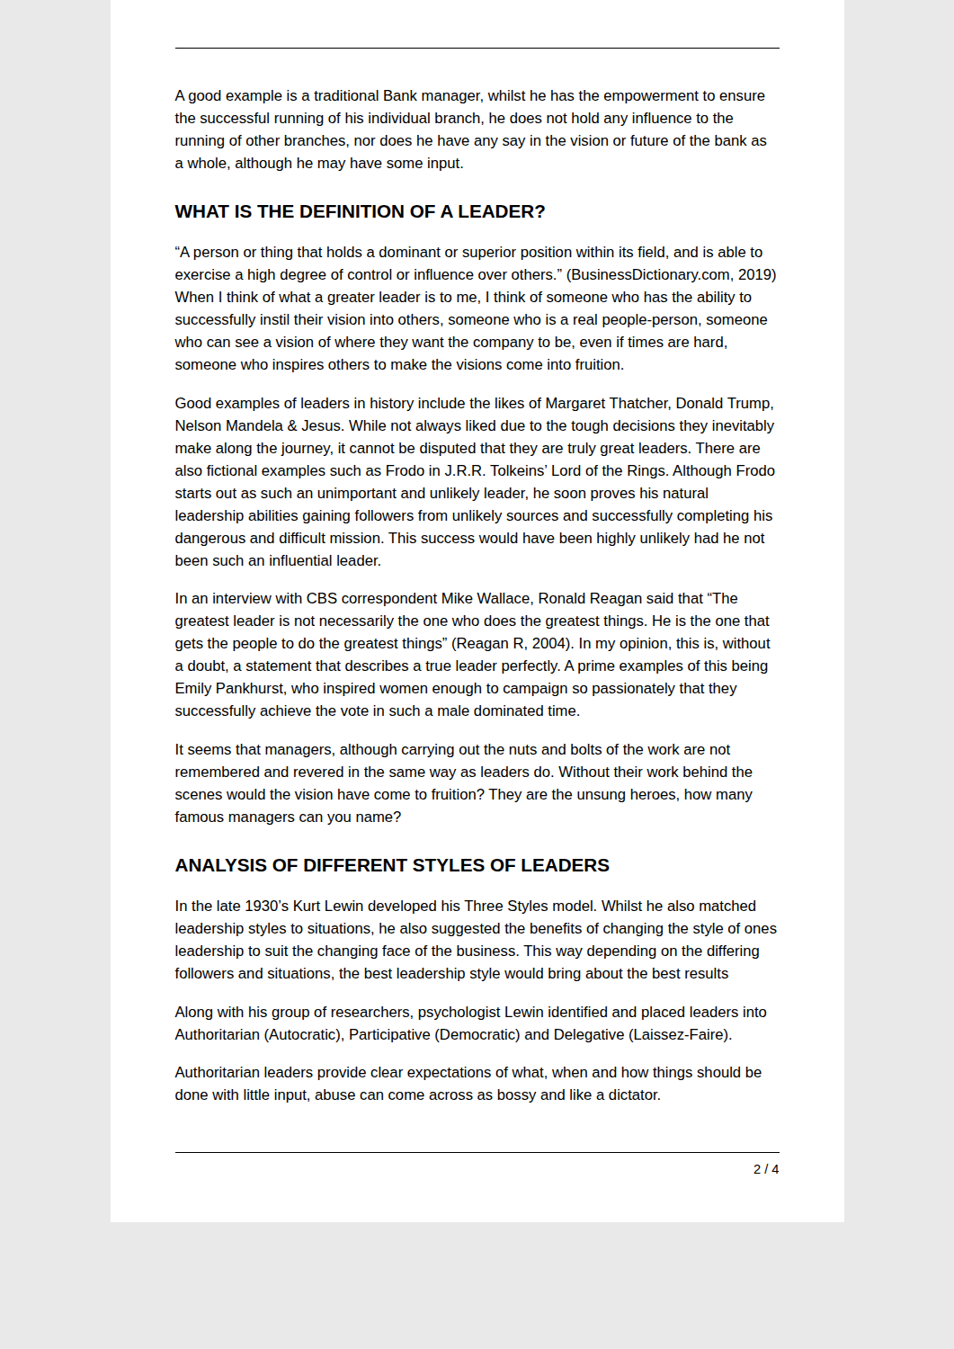A good example is a traditional Bank manager, whilst he has the empowerment to ensure the successful running of his individual branch, he does not hold any influence to the running of other branches, nor does he have any say in the vision or future of the bank as a whole, although he may have some input.
WHAT IS THE DEFINITION OF A LEADER?
“A person or thing that holds a dominant or superior position within its field, and is able to exercise a high degree of control or influence over others.” (BusinessDictionary.com, 2019) When I think of what a greater leader is to me, I think of someone who has the ability to successfully instil their vision into others, someone who is a real people-person, someone who can see a vision of where they want the company to be, even if times are hard, someone who inspires others to make the visions come into fruition.
Good examples of leaders in history include the likes of Margaret Thatcher, Donald Trump, Nelson Mandela & Jesus. While not always liked due to the tough decisions they inevitably make along the journey, it cannot be disputed that they are truly great leaders. There are also fictional examples such as Frodo in J.R.R. Tolkeins’ Lord of the Rings. Although Frodo starts out as such an unimportant and unlikely leader, he soon proves his natural leadership abilities gaining followers from unlikely sources and successfully completing his dangerous and difficult mission. This success would have been highly unlikely had he not been such an influential leader.
In an interview with CBS correspondent Mike Wallace, Ronald Reagan said that “The greatest leader is not necessarily the one who does the greatest things. He is the one that gets the people to do the greatest things” (Reagan R, 2004). In my opinion, this is, without a doubt, a statement that describes a true leader perfectly. A prime examples of this being Emily Pankhurst, who inspired women enough to campaign so passionately that they successfully achieve the vote in such a male dominated time.
It seems that managers, although carrying out the nuts and bolts of the work are not remembered and revered in the same way as leaders do. Without their work behind the scenes would the vision have come to fruition? They are the unsung heroes, how many famous managers can you name?
ANALYSIS OF DIFFERENT STYLES OF LEADERS
In the late 1930’s Kurt Lewin developed his Three Styles model. Whilst he also matched leadership styles to situations, he also suggested the benefits of changing the style of ones leadership to suit the changing face of the business. This way depending on the differing followers and situations, the best leadership style would bring about the best results
Along with his group of researchers, psychologist Lewin identified and placed leaders into Authoritarian (Autocratic), Participative (Democratic) and Delegative (Laissez-Faire).
Authoritarian leaders provide clear expectations of what, when and how things should be done with little input, abuse can come across as bossy and like a dictator.
2 / 4